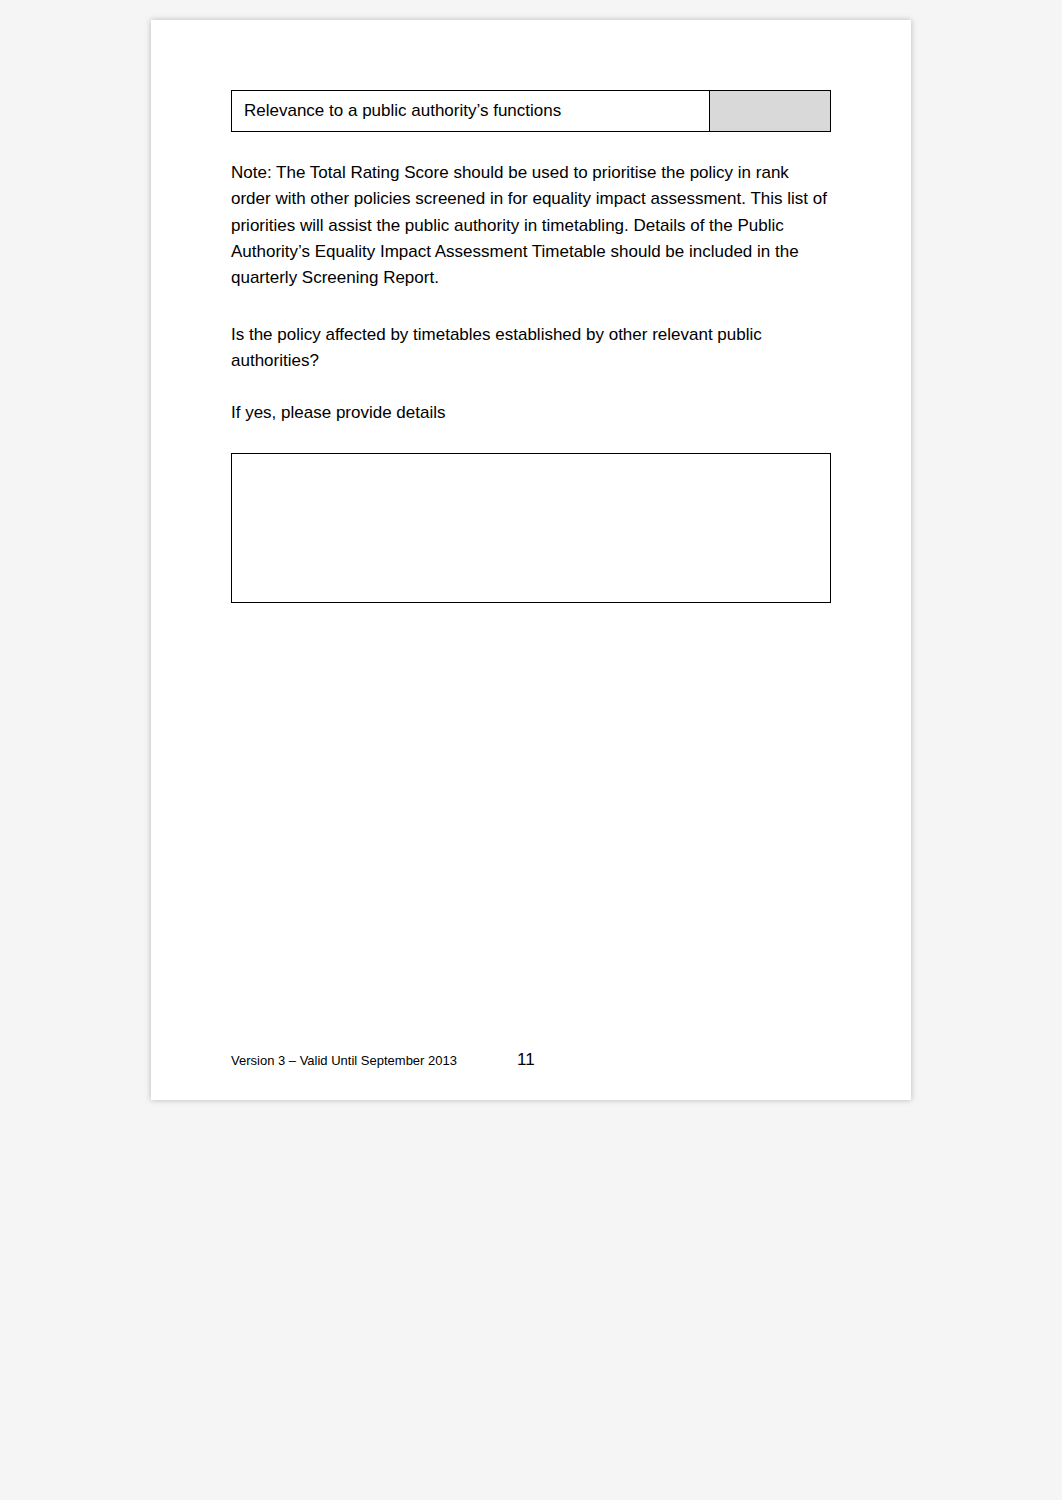Relevance to a public authority’s functions
Note: The Total Rating Score should be used to prioritise the policy in rank order with other policies screened in for equality impact assessment. This list of priorities will assist the public authority in timetabling. Details of the Public Authority’s Equality Impact Assessment Timetable should be included in the quarterly Screening Report.
Is the policy affected by timetables established by other relevant public authorities?
If yes, please provide details
Version 3 – Valid Until September 2013 11